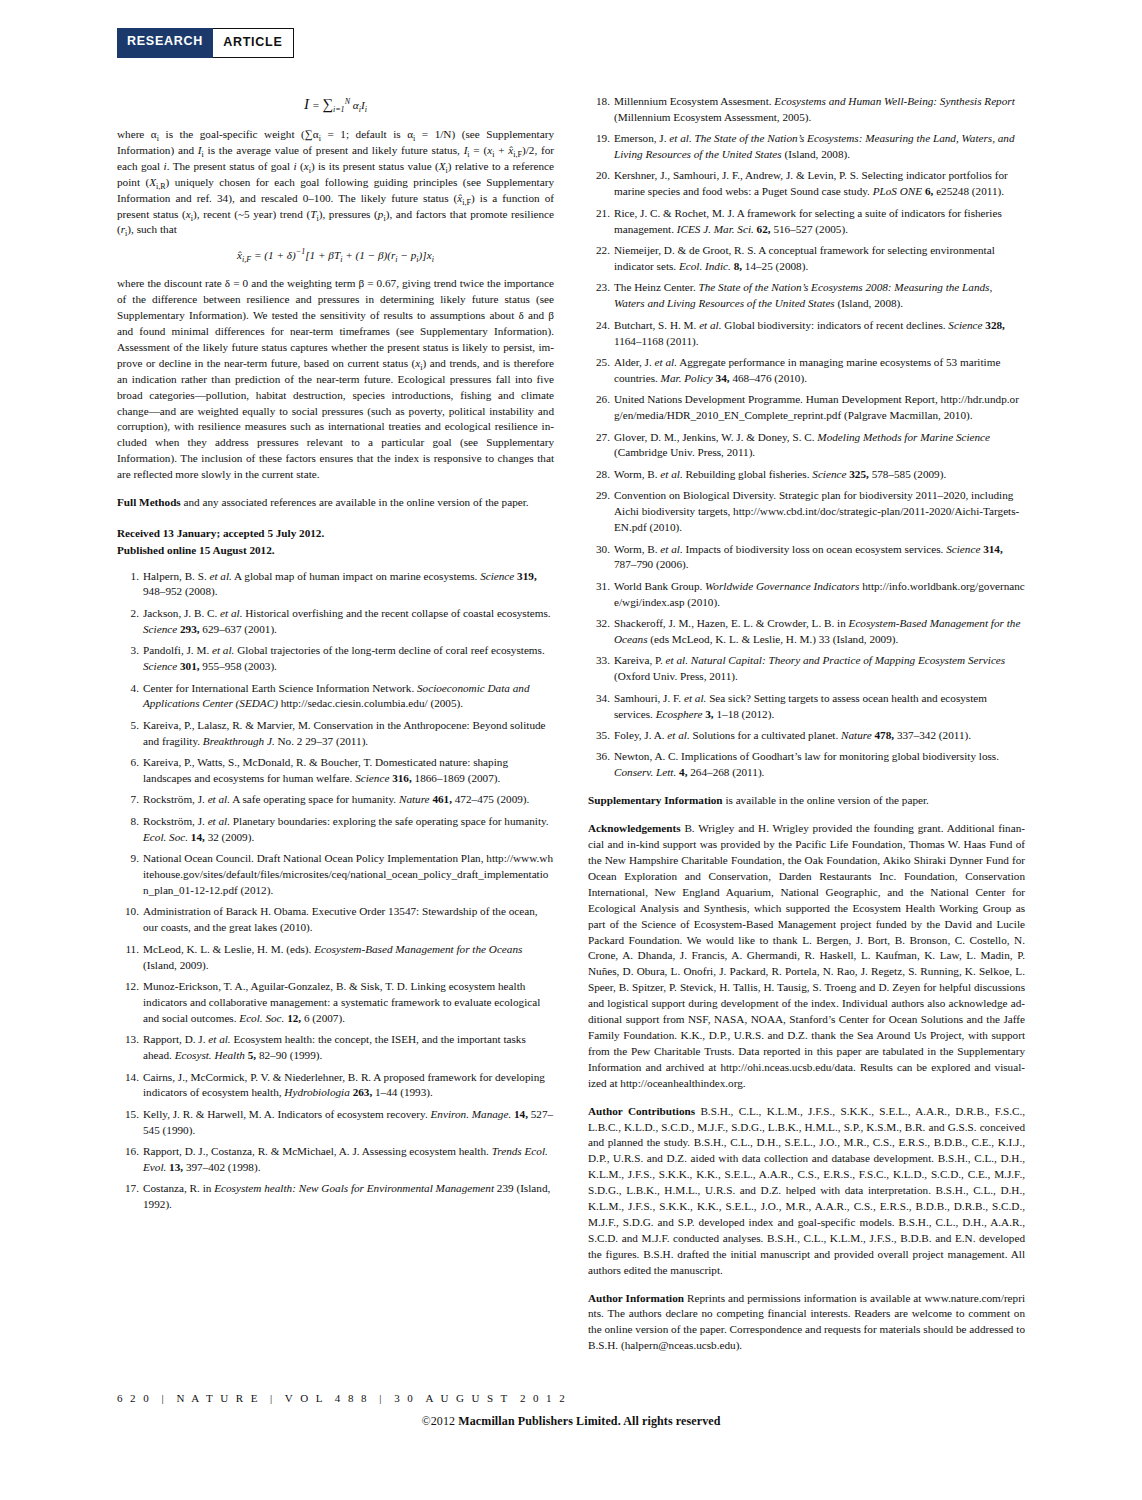RESEARCH ARTICLE
I = ∑i=1N αiIi
where αi is the goal-specific weight (∑αi = 1; default is αi = 1/N) (see Supplementary Information) and Ii is the average value of present and likely future status, Ii = (xi + x̂i,F)/2, for each goal i. The present status of goal i (xi) is its present status value (Xi) relative to a reference point (Xi,R) uniquely chosen for each goal following guiding principles (see Supplementary Information and ref. 34), and rescaled 0–100. The likely future status (x̂i,F) is a function of present status (xi), recent (~5 year) trend (Ti), pressures (pi), and factors that promote resilience (ri), such that
x̂i,F = (1 + δ)−1[1 + βTi + (1 − β)(ri − pi)]xi
where the discount rate δ = 0 and the weighting term β = 0.67, giving trend twice the importance of the difference between resilience and pressures in determining likely future status (see Supplementary Information). We tested the sensitivity of results to assumptions about δ and β and found minimal differences for near-term timeframes (see Supplementary Information). Assessment of the likely future status captures whether the present status is likely to persist, improve or decline in the near-term future, based on current status (xi) and trends, and is therefore an indication rather than prediction of the near-term future. Ecological pressures fall into five broad categories—pollution, habitat destruction, species introductions, fishing and climate change—and are weighted equally to social pressures (such as poverty, political instability and corruption), with resilience measures such as international treaties and ecological resilience included when they address pressures relevant to a particular goal (see Supplementary Information). The inclusion of these factors ensures that the index is responsive to changes that are reflected more slowly in the current state.
Full Methods and any associated references are available in the online version of the paper.
Received 13 January; accepted 5 July 2012.
Published online 15 August 2012.
Halpern, B. S. et al. A global map of human impact on marine ecosystems. Science 319, 948–952 (2008).
Jackson, J. B. C. et al. Historical overfishing and the recent collapse of coastal ecosystems. Science 293, 629–637 (2001).
Pandolfi, J. M. et al. Global trajectories of the long-term decline of coral reef ecosystems. Science 301, 955–958 (2003).
Center for International Earth Science Information Network. Socioeconomic Data and Applications Center (SEDAC) http://sedac.ciesin.columbia.edu/ (2005).
Kareiva, P., Lalasz, R. & Marvier, M. Conservation in the Anthropocene: Beyond solitude and fragility. Breakthrough J. No. 2 29–37 (2011).
Kareiva, P., Watts, S., McDonald, R. & Boucher, T. Domesticated nature: shaping landscapes and ecosystems for human welfare. Science 316, 1866–1869 (2007).
Rockström, J. et al. A safe operating space for humanity. Nature 461, 472–475 (2009).
Rockström, J. et al. Planetary boundaries: exploring the safe operating space for humanity. Ecol. Soc. 14, 32 (2009).
National Ocean Council. Draft National Ocean Policy Implementation Plan, http://www.whitehouse.gov/sites/default/files/microsites/ceq/national_ocean_policy_draft_implementation_plan_01-12-12.pdf (2012).
Administration of Barack H. Obama. Executive Order 13547: Stewardship of the ocean, our coasts, and the great lakes (2010).
McLeod, K. L. & Leslie, H. M. (eds). Ecosystem-Based Management for the Oceans (Island, 2009).
Munoz-Erickson, T. A., Aguilar-Gonzalez, B. & Sisk, T. D. Linking ecosystem health indicators and collaborative management: a systematic framework to evaluate ecological and social outcomes. Ecol. Soc. 12, 6 (2007).
Rapport, D. J. et al. Ecosystem health: the concept, the ISEH, and the important tasks ahead. Ecosyst. Health 5, 82–90 (1999).
Cairns, J., McCormick, P. V. & Niederlehner, B. R. A proposed framework for developing indicators of ecosystem health, Hydrobiologia 263, 1–44 (1993).
Kelly, J. R. & Harwell, M. A. Indicators of ecosystem recovery. Environ. Manage. 14, 527–545 (1990).
Rapport, D. J., Costanza, R. & McMichael, A. J. Assessing ecosystem health. Trends Ecol. Evol. 13, 397–402 (1998).
Costanza, R. in Ecosystem health: New Goals for Environmental Management 239 (Island, 1992).
Millennium Ecosystem Assesment. Ecosystems and Human Well-Being: Synthesis Report (Millennium Ecosystem Assessment, 2005).
Emerson, J. et al. The State of the Nation’s Ecosystems: Measuring the Land, Waters, and Living Resources of the United States (Island, 2008).
Kershner, J., Samhouri, J. F., Andrew, J. & Levin, P. S. Selecting indicator portfolios for marine species and food webs: a Puget Sound case study. PLoS ONE 6, e25248 (2011).
Rice, J. C. & Rochet, M. J. A framework for selecting a suite of indicators for fisheries management. ICES J. Mar. Sci. 62, 516–527 (2005).
Niemeijer, D. & de Groot, R. S. A conceptual framework for selecting environmental indicator sets. Ecol. Indic. 8, 14–25 (2008).
The Heinz Center. The State of the Nation’s Ecosystems 2008: Measuring the Lands, Waters and Living Resources of the United States (Island, 2008).
Butchart, S. H. M. et al. Global biodiversity: indicators of recent declines. Science 328, 1164–1168 (2011).
Alder, J. et al. Aggregate performance in managing marine ecosystems of 53 maritime countries. Mar. Policy 34, 468–476 (2010).
United Nations Development Programme. Human Development Report, http://hdr.undp.org/en/media/HDR_2010_EN_Complete_reprint.pdf (Palgrave Macmillan, 2010).
Glover, D. M., Jenkins, W. J. & Doney, S. C. Modeling Methods for Marine Science (Cambridge Univ. Press, 2011).
Worm, B. et al. Rebuilding global fisheries. Science 325, 578–585 (2009).
Convention on Biological Diversity. Strategic plan for biodiversity 2011–2020, including Aichi biodiversity targets, http://www.cbd.int/doc/strategic-plan/2011-2020/Aichi-Targets-EN.pdf (2010).
Worm, B. et al. Impacts of biodiversity loss on ocean ecosystem services. Science 314, 787–790 (2006).
World Bank Group. Worldwide Governance Indicators http://info.worldbank.org/governance/wgi/index.asp (2010).
Shackeroff, J. M., Hazen, E. L. & Crowder, L. B. in Ecosystem-Based Management for the Oceans (eds McLeod, K. L. & Leslie, H. M.) 33 (Island, 2009).
Kareiva, P. et al. Natural Capital: Theory and Practice of Mapping Ecosystem Services (Oxford Univ. Press, 2011).
Samhouri, J. F. et al. Sea sick? Setting targets to assess ocean health and ecosystem services. Ecosphere 3, 1–18 (2012).
Foley, J. A. et al. Solutions for a cultivated planet. Nature 478, 337–342 (2011).
Newton, A. C. Implications of Goodhart’s law for monitoring global biodiversity loss. Conserv. Lett. 4, 264–268 (2011).
Supplementary Information is available in the online version of the paper.
Acknowledgements B. Wrigley and H. Wrigley provided the founding grant. Additional financial and in-kind support was provided by the Pacific Life Foundation, Thomas W. Haas Fund of the New Hampshire Charitable Foundation, the Oak Foundation, Akiko Shiraki Dynner Fund for Ocean Exploration and Conservation, Darden Restaurants Inc. Foundation, Conservation International, New England Aquarium, National Geographic, and the National Center for Ecological Analysis and Synthesis, which supported the Ecosystem Health Working Group as part of the Science of Ecosystem-Based Management project funded by the David and Lucile Packard Foundation. We would like to thank L. Bergen, J. Bort, B. Bronson, C. Costello, N. Crone, A. Dhanda, J. Francis, A. Ghermandi, R. Haskell, L. Kaufman, K. Law, L. Madin, P. Nuñes, D. Obura, L. Onofri, J. Packard, R. Portela, N. Rao, J. Regetz, S. Running, K. Selkoe, L. Speer, B. Spitzer, P. Stevick, H. Tallis, H. Tausig, S. Troeng and D. Zeyen for helpful discussions and logistical support during development of the index. Individual authors also acknowledge additional support from NSF, NASA, NOAA, Stanford’s Center for Ocean Solutions and the Jaffe Family Foundation. K.K., D.P., U.R.S. and D.Z. thank the Sea Around Us Project, with support from the Pew Charitable Trusts. Data reported in this paper are tabulated in the Supplementary Information and archived at http://ohi.nceas.ucsb.edu/data. Results can be explored and visualized at http://oceanhealthindex.org.
Author Contributions B.S.H., C.L., K.L.M., J.F.S., S.K.K., S.E.L., A.A.R., D.R.B., F.S.C., L.B.C., K.L.D., S.C.D., M.J.F., S.D.G., L.B.K., H.M.L., S.P., K.S.M., B.R. and G.S.S. conceived and planned the study. B.S.H., C.L., D.H., S.E.L., J.O., M.R., C.S., E.R.S., B.D.B., C.E., K.I.J., D.P., U.R.S. and D.Z. aided with data collection and database development. B.S.H., C.L., D.H., K.L.M., J.F.S., S.K.K., K.K., S.E.L., A.A.R., C.S., E.R.S., F.S.C., K.L.D., S.C.D., C.E., M.J.F., S.D.G., L.B.K., H.M.L., U.R.S. and D.Z. helped with data interpretation. B.S.H., C.L., D.H., K.L.M., J.F.S., S.K.K., K.K., S.E.L., J.O., M.R., A.A.R., C.S., E.R.S., B.D.B., D.R.B., S.C.D., M.J.F., S.D.G. and S.P. developed index and goal-specific models. B.S.H., C.L., D.H., A.A.R., S.C.D. and M.J.F. conducted analyses. B.S.H., C.L., K.L.M., J.F.S., B.D.B. and E.N. developed the figures. B.S.H. drafted the initial manuscript and provided overall project management. All authors edited the manuscript.
Author Information Reprints and permissions information is available at www.nature.com/reprints. The authors declare no competing financial interests. Readers are welcome to comment on the online version of the paper. Correspondence and requests for materials should be addressed to B.S.H. (halpern@nceas.ucsb.edu).
6 2 0 | N A T U R E | V O L 4 8 8 | 3 0 A U G U S T 2 0 1 2
©2012 Macmillan Publishers Limited. All rights reserved